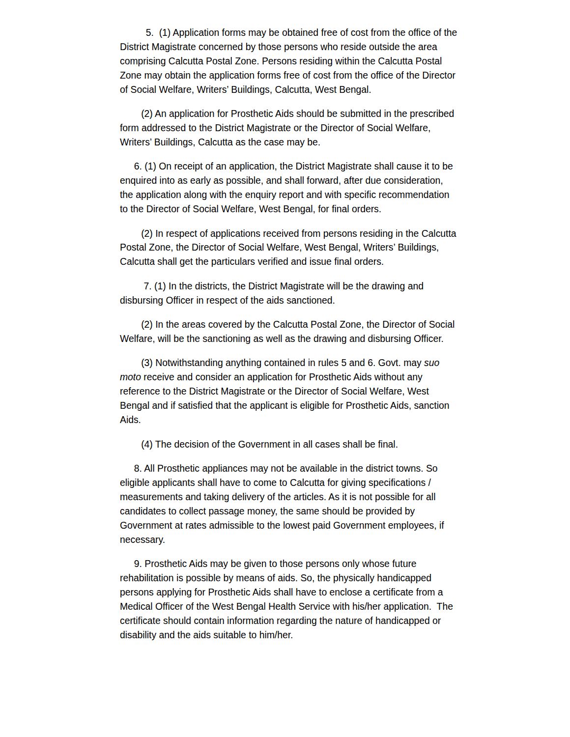5. (1) Application forms may be obtained free of cost from the office of the District Magistrate concerned by those persons who reside outside the area comprising Calcutta Postal Zone. Persons residing within the Calcutta Postal Zone may obtain the application forms free of cost from the office of the Director of Social Welfare, Writers’ Buildings, Calcutta, West Bengal.
(2) An application for Prosthetic Aids should be submitted in the prescribed form addressed to the District Magistrate or the Director of Social Welfare, Writers’ Buildings, Calcutta as the case may be.
6. (1) On receipt of an application, the District Magistrate shall cause it to be enquired into as early as possible, and shall forward, after due consideration, the application along with the enquiry report and with specific recommendation to the Director of Social Welfare, West Bengal, for final orders.
(2) In respect of applications received from persons residing in the Calcutta Postal Zone, the Director of Social Welfare, West Bengal, Writers’ Buildings, Calcutta shall get the particulars verified and issue final orders.
7. (1) In the districts, the District Magistrate will be the drawing and disbursing Officer in respect of the aids sanctioned.
(2) In the areas covered by the Calcutta Postal Zone, the Director of Social Welfare, will be the sanctioning as well as the drawing and disbursing Officer.
(3) Notwithstanding anything contained in rules 5 and 6. Govt. may suo moto receive and consider an application for Prosthetic Aids without any reference to the District Magistrate or the Director of Social Welfare, West Bengal and if satisfied that the applicant is eligible for Prosthetic Aids, sanction Aids.
(4) The decision of the Government in all cases shall be final.
8. All Prosthetic appliances may not be available in the district towns. So eligible applicants shall have to come to Calcutta for giving specifications / measurements and taking delivery of the articles. As it is not possible for all candidates to collect passage money, the same should be provided by Government at rates admissible to the lowest paid Government employees, if necessary.
9. Prosthetic Aids may be given to those persons only whose future rehabilitation is possible by means of aids. So, the physically handicapped persons applying for Prosthetic Aids shall have to enclose a certificate from a Medical Officer of the West Bengal Health Service with his/her application. The certificate should contain information regarding the nature of handicapped or disability and the aids suitable to him/her.